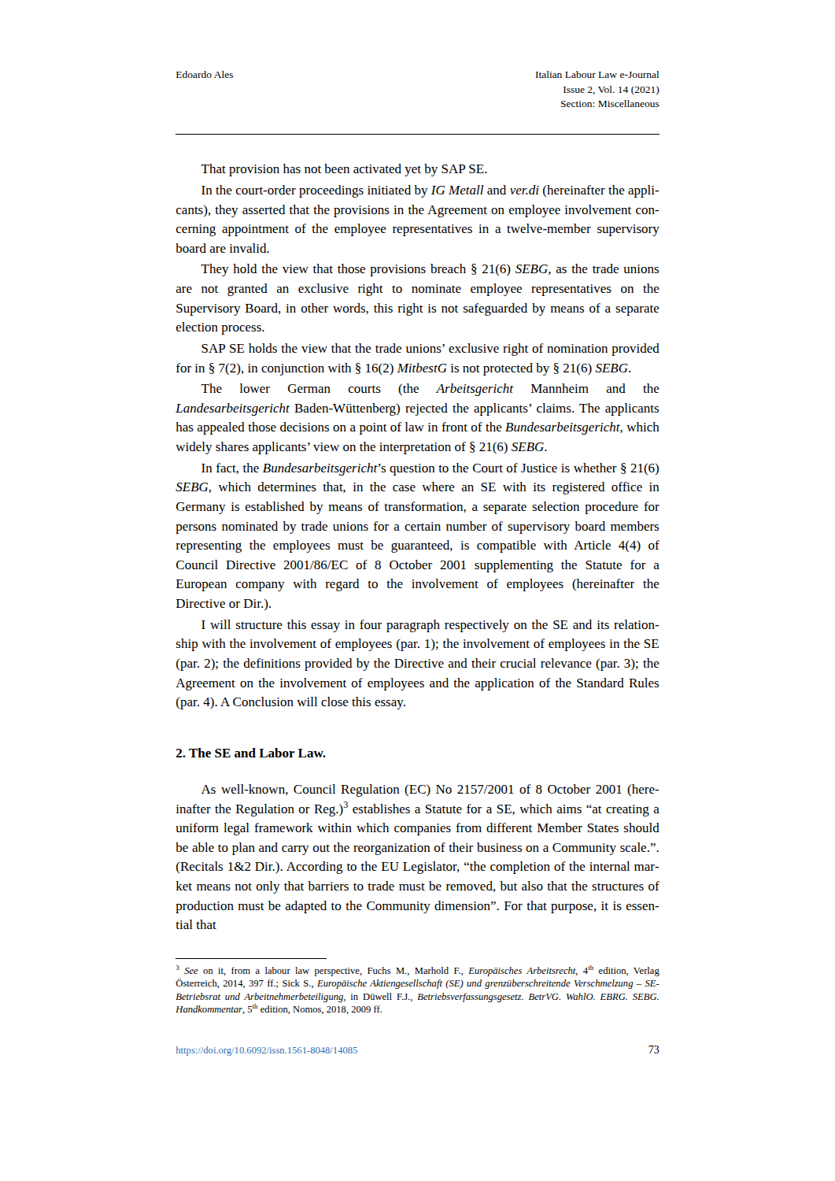Edoardo Ales
Italian Labour Law e-Journal
Issue 2, Vol. 14 (2021)
Section: Miscellaneous
That provision has not been activated yet by SAP SE.
In the court-order proceedings initiated by IG Metall and ver.di (hereinafter the applicants), they asserted that the provisions in the Agreement on employee involvement concerning appointment of the employee representatives in a twelve-member supervisory board are invalid.
They hold the view that those provisions breach § 21(6) SEBG, as the trade unions are not granted an exclusive right to nominate employee representatives on the Supervisory Board, in other words, this right is not safeguarded by means of a separate election process.
SAP SE holds the view that the trade unions’ exclusive right of nomination provided for in § 7(2), in conjunction with § 16(2) MitbestG is not protected by § 21(6) SEBG.
The lower German courts (the Arbeitsgericht Mannheim and the Landesarbeitsgericht Baden-Wüttenberg) rejected the applicants’ claims. The applicants has appealed those decisions on a point of law in front of the Bundesarbeitsgericht, which widely shares applicants’ view on the interpretation of § 21(6) SEBG.
In fact, the Bundesarbeitsgericht’s question to the Court of Justice is whether § 21(6) SEBG, which determines that, in the case where an SE with its registered office in Germany is established by means of transformation, a separate selection procedure for persons nominated by trade unions for a certain number of supervisory board members representing the employees must be guaranteed, is compatible with Article 4(4) of Council Directive 2001/86/EC of 8 October 2001 supplementing the Statute for a European company with regard to the involvement of employees (hereinafter the Directive or Dir.).
I will structure this essay in four paragraph respectively on the SE and its relationship with the involvement of employees (par. 1); the involvement of employees in the SE (par. 2); the definitions provided by the Directive and their crucial relevance (par. 3); the Agreement on the involvement of employees and the application of the Standard Rules (par. 4). A Conclusion will close this essay.
2. The SE and Labor Law.
As well-known, Council Regulation (EC) No 2157/2001 of 8 October 2001 (hereinafter the Regulation or Reg.)3 establishes a Statute for a SE, which aims “at creating a uniform legal framework within which companies from different Member States should be able to plan and carry out the reorganization of their business on a Community scale.”. (Recitals 1&2 Dir.). According to the EU Legislator, “the completion of the internal market means not only that barriers to trade must be removed, but also that the structures of production must be adapted to the Community dimension”. For that purpose, it is essential that
3 See on it, from a labour law perspective, Fuchs M., Marhold F., Europäisches Arbeitsrecht, 4th edition, Verlag Österreich, 2014, 397 ff.; Sick S., Europäische Aktiengesellschaft (SE) und grenzüberschreitende Verschmelzung – SE-Betriebsrat und Arbeitnehmerbeteiligung, in Düwell F.J., Betriebsverfassungsgesetz. BetrVG. WahlO. EBRG. SEBG. Handkommentar, 5th edition, Nomos, 2018, 2009 ff.
https://doi.org/10.6092/issn.1561-8048/14085 73